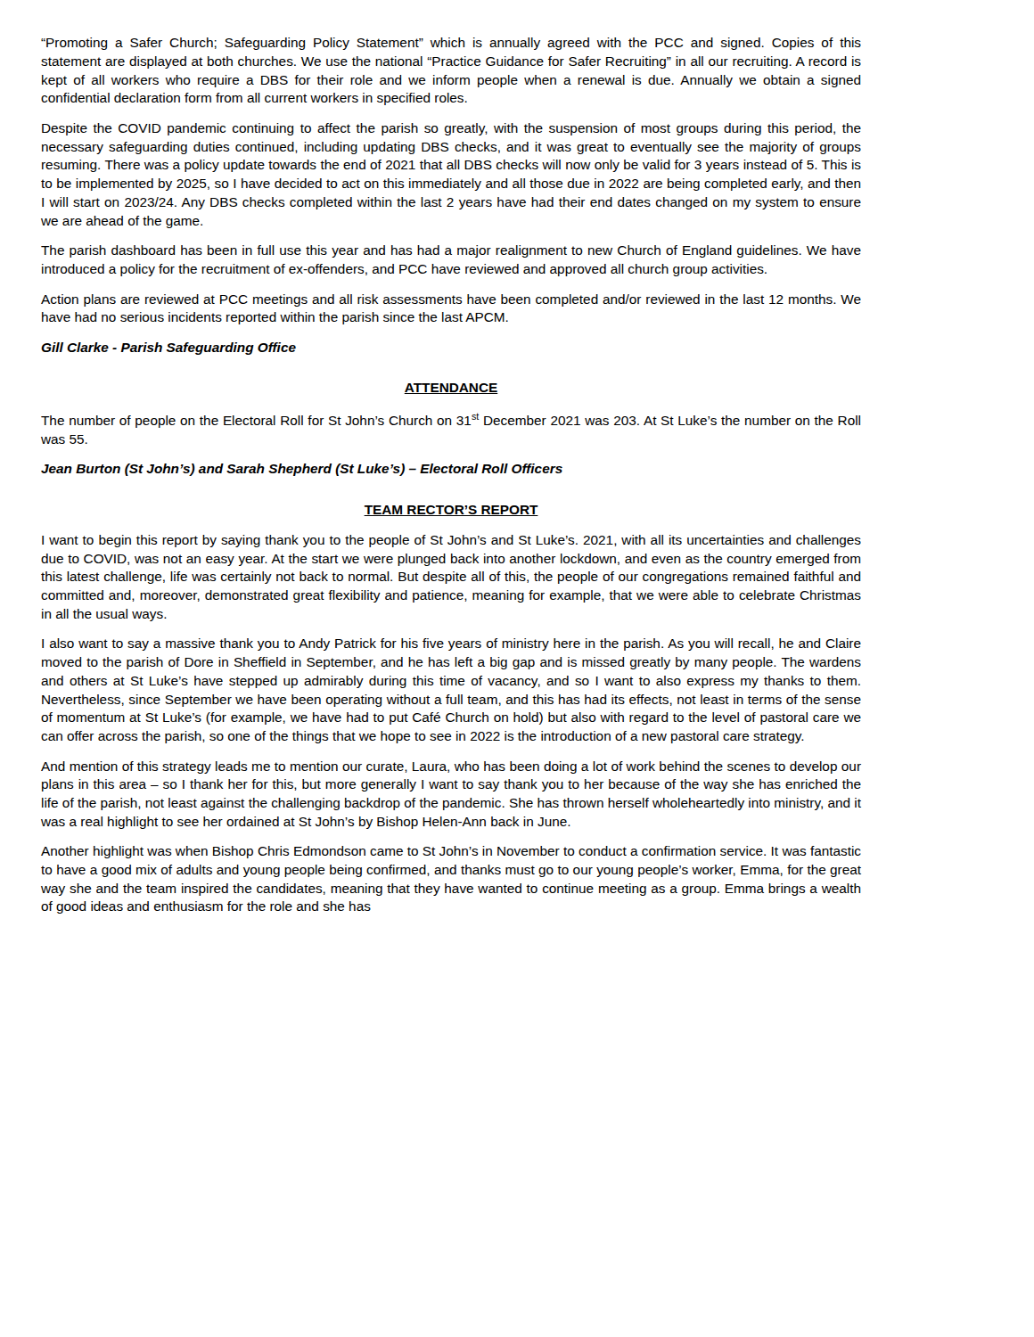“Promoting a Safer Church; Safeguarding Policy Statement” which is annually agreed with the PCC and signed. Copies of this statement are displayed at both churches. We use the national “Practice Guidance for Safer Recruiting” in all our recruiting. A record is kept of all workers who require a DBS for their role and we inform people when a renewal is due. Annually we obtain a signed confidential declaration form from all current workers in specified roles.
Despite the COVID pandemic continuing to affect the parish so greatly, with the suspension of most groups during this period, the necessary safeguarding duties continued, including updating DBS checks, and it was great to eventually see the majority of groups resuming. There was a policy update towards the end of 2021 that all DBS checks will now only be valid for 3 years instead of 5. This is to be implemented by 2025, so I have decided to act on this immediately and all those due in 2022 are being completed early, and then I will start on 2023/24. Any DBS checks completed within the last 2 years have had their end dates changed on my system to ensure we are ahead of the game.
The parish dashboard has been in full use this year and has had a major realignment to new Church of England guidelines. We have introduced a policy for the recruitment of ex-offenders, and PCC have reviewed and approved all church group activities.
Action plans are reviewed at PCC meetings and all risk assessments have been completed and/or reviewed in the last 12 months. We have had no serious incidents reported within the parish since the last APCM.
Gill Clarke - Parish Safeguarding Office
ATTENDANCE
The number of people on the Electoral Roll for St John’s Church on 31st December 2021 was 203. At St Luke’s the number on the Roll was 55.
Jean Burton (St John’s) and Sarah Shepherd (St Luke’s) – Electoral Roll Officers
TEAM RECTOR’S REPORT
I want to begin this report by saying thank you to the people of St John’s and St Luke’s. 2021, with all its uncertainties and challenges due to COVID, was not an easy year. At the start we were plunged back into another lockdown, and even as the country emerged from this latest challenge, life was certainly not back to normal. But despite all of this, the people of our congregations remained faithful and committed and, moreover, demonstrated great flexibility and patience, meaning for example, that we were able to celebrate Christmas in all the usual ways.
I also want to say a massive thank you to Andy Patrick for his five years of ministry here in the parish. As you will recall, he and Claire moved to the parish of Dore in Sheffield in September, and he has left a big gap and is missed greatly by many people. The wardens and others at St Luke’s have stepped up admirably during this time of vacancy, and so I want to also express my thanks to them. Nevertheless, since September we have been operating without a full team, and this has had its effects, not least in terms of the sense of momentum at St Luke’s (for example, we have had to put Café Church on hold) but also with regard to the level of pastoral care we can offer across the parish, so one of the things that we hope to see in 2022 is the introduction of a new pastoral care strategy.
And mention of this strategy leads me to mention our curate, Laura, who has been doing a lot of work behind the scenes to develop our plans in this area – so I thank her for this, but more generally I want to say thank you to her because of the way she has enriched the life of the parish, not least against the challenging backdrop of the pandemic. She has thrown herself wholeheartedly into ministry, and it was a real highlight to see her ordained at St John’s by Bishop Helen-Ann back in June.
Another highlight was when Bishop Chris Edmondson came to St John’s in November to conduct a confirmation service. It was fantastic to have a good mix of adults and young people being confirmed, and thanks must go to our young people’s worker, Emma, for the great way she and the team inspired the candidates, meaning that they have wanted to continue meeting as a group. Emma brings a wealth of good ideas and enthusiasm for the role and she has